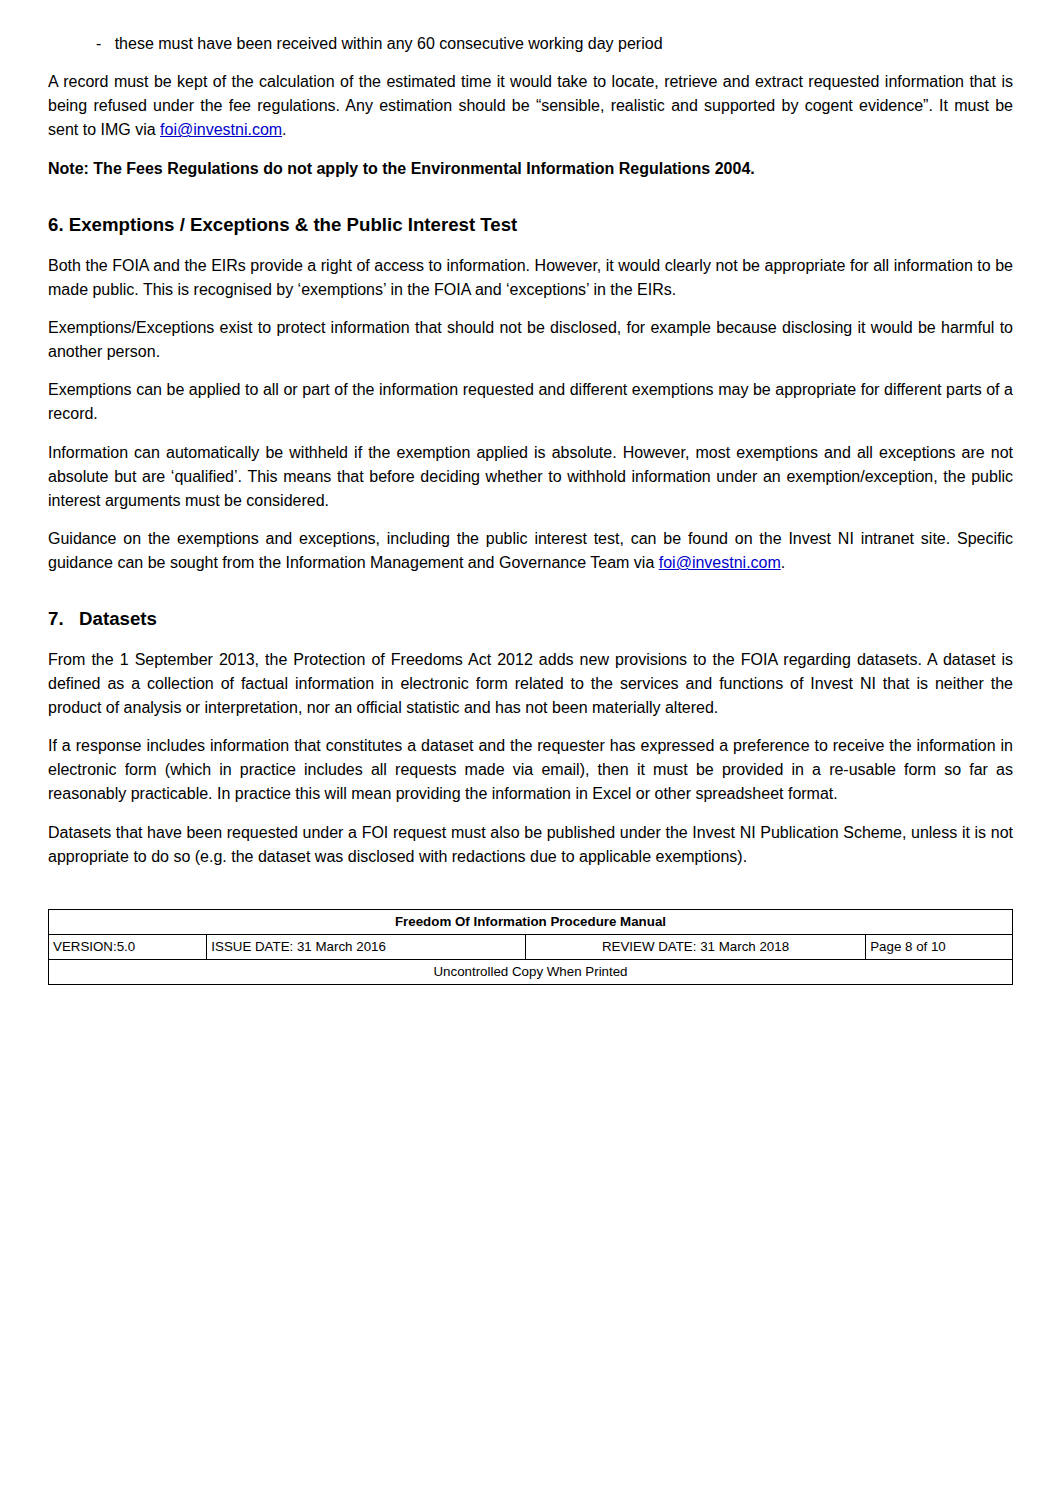- these must have been received within any 60 consecutive working day period
A record must be kept of the calculation of the estimated time it would take to locate, retrieve and extract requested information that is being refused under the fee regulations. Any estimation should be “sensible, realistic and supported by cogent evidence”. It must be sent to IMG via foi@investni.com.
Note: The Fees Regulations do not apply to the Environmental Information Regulations 2004.
6. Exemptions / Exceptions & the Public Interest Test
Both the FOIA and the EIRs provide a right of access to information. However, it would clearly not be appropriate for all information to be made public. This is recognised by ‘exemptions’ in the FOIA and ‘exceptions’ in the EIRs.
Exemptions/Exceptions exist to protect information that should not be disclosed, for example because disclosing it would be harmful to another person.
Exemptions can be applied to all or part of the information requested and different exemptions may be appropriate for different parts of a record.
Information can automatically be withheld if the exemption applied is absolute. However, most exemptions and all exceptions are not absolute but are ‘qualified’. This means that before deciding whether to withhold information under an exemption/exception, the public interest arguments must be considered.
Guidance on the exemptions and exceptions, including the public interest test, can be found on the Invest NI intranet site. Specific guidance can be sought from the Information Management and Governance Team via foi@investni.com.
7. Datasets
From the 1 September 2013, the Protection of Freedoms Act 2012 adds new provisions to the FOIA regarding datasets. A dataset is defined as a collection of factual information in electronic form related to the services and functions of Invest NI that is neither the product of analysis or interpretation, nor an official statistic and has not been materially altered.
If a response includes information that constitutes a dataset and the requester has expressed a preference to receive the information in electronic form (which in practice includes all requests made via email), then it must be provided in a re-usable form so far as reasonably practicable. In practice this will mean providing the information in Excel or other spreadsheet format.
Datasets that have been requested under a FOI request must also be published under the Invest NI Publication Scheme, unless it is not appropriate to do so (e.g. the dataset was disclosed with redactions due to applicable exemptions).
| Freedom Of Information Procedure Manual |
| --- |
| VERSION:5.0 | ISSUE DATE: 31 March 2016 | REVIEW DATE: 31 March 2018 | Page 8 of 10 |
| Uncontrolled Copy When Printed |